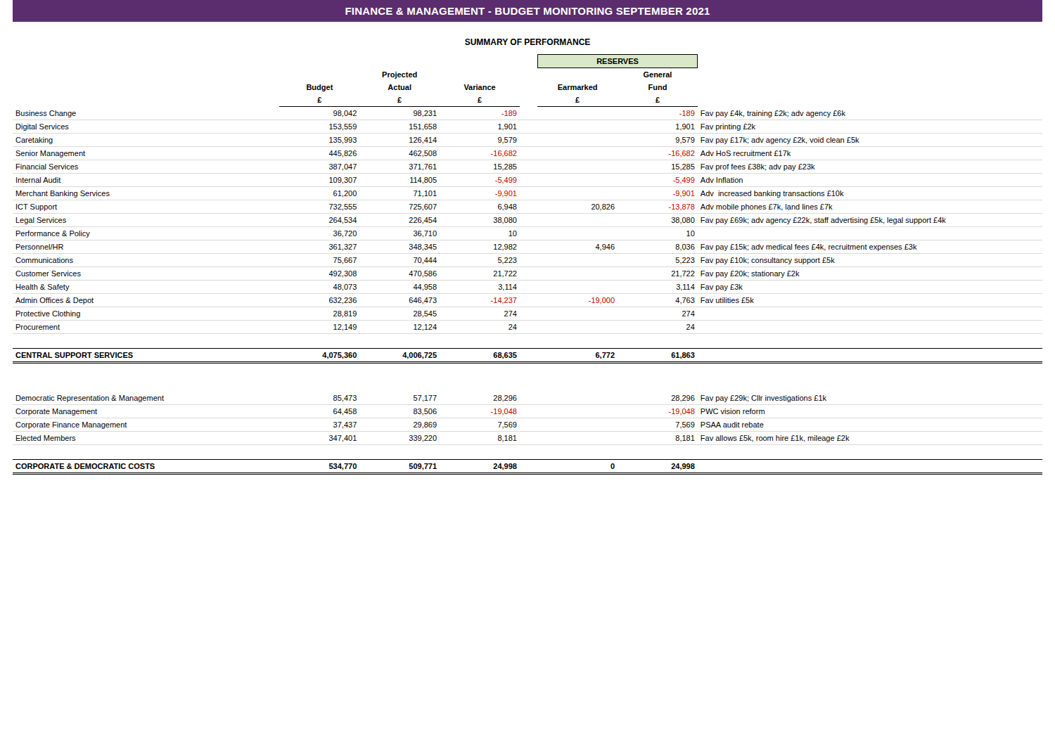FINANCE & MANAGEMENT - BUDGET MONITORING SEPTEMBER 2021
SUMMARY OF PERFORMANCE
| | | | | | RESERVES | |
| | | Projected | | | | General | |
| | Budget | Actual | Variance | | Earmarked | Fund | |
| | £ | £ | £ | | £ | £ | |
| Business Change | 98,042 | 98,231 | -189 | | | -189 | Fav pay £4k, training £2k; adv agency £6k |
| Digital Services | 153,559 | 151,658 | 1,901 | | | 1,901 | Fav printing £2k |
| Caretaking | 135,993 | 126,414 | 9,579 | | | 9,579 | Fav pay £17k; adv agency £2k, void clean £5k |
| Senior Management | 445,826 | 462,508 | -16,682 | | | -16,682 | Adv HoS recruitment £17k |
| Financial Services | 387,047 | 371,761 | 15,285 | | | 15,285 | Fav prof fees £38k; adv pay £23k |
| Internal Audit | 109,307 | 114,805 | -5,499 | | | -5,499 | Adv Inflation |
| Merchant Banking Services | 61,200 | 71,101 | -9,901 | | | -9,901 | Adv increased banking transactions £10k |
| ICT Support | 732,555 | 725,607 | 6,948 | | 20,826 | -13,878 | Adv mobile phones £7k, land lines £7k |
| Legal Services | 264,534 | 226,454 | 38,080 | | | 38,080 | Fav pay £69k; adv agency £22k, staff advertising £5k, legal support £4k |
| Performance & Policy | 36,720 | 36,710 | 10 | | | 10 | |
| Personnel/HR | 361,327 | 348,345 | 12,982 | | 4,946 | 8,036 | Fav pay £15k; adv medical fees £4k, recruitment expenses £3k |
| Communications | 75,667 | 70,444 | 5,223 | | | 5,223 | Fav pay £10k; consultancy support £5k |
| Customer Services | 492,308 | 470,586 | 21,722 | | | 21,722 | Fav pay £20k; stationary £2k |
| Health & Safety | 48,073 | 44,958 | 3,114 | | | 3,114 | Fav pay £3k |
| Admin Offices & Depot | 632,236 | 646,473 | -14,237 | | -19,000 | 4,763 | Fav utilities £5k |
| Protective Clothing | 28,819 | 28,545 | 274 | | | 274 | |
| Procurement | 12,149 | 12,124 | 24 | | | 24 | |
| CENTRAL SUPPORT SERVICES | 4,075,360 | 4,006,725 | 68,635 | | 6,772 | 61,863 | |
| Democratic Representation & Management | 85,473 | 57,177 | 28,296 | | | 28,296 | Fav pay £29k; Cllr investigations £1k |
| Corporate Management | 64,458 | 83,506 | -19,048 | | | -19,048 | PWC vision reform |
| Corporate Finance Management | 37,437 | 29,869 | 7,569 | | | 7,569 | PSAA audit rebate |
| Elected Members | 347,401 | 339,220 | 8,181 | | | 8,181 | Fav allows £5k, room hire £1k, mileage £2k |
| CORPORATE & DEMOCRATIC COSTS | 534,770 | 509,771 | 24,998 | | 0 | 24,998 | |